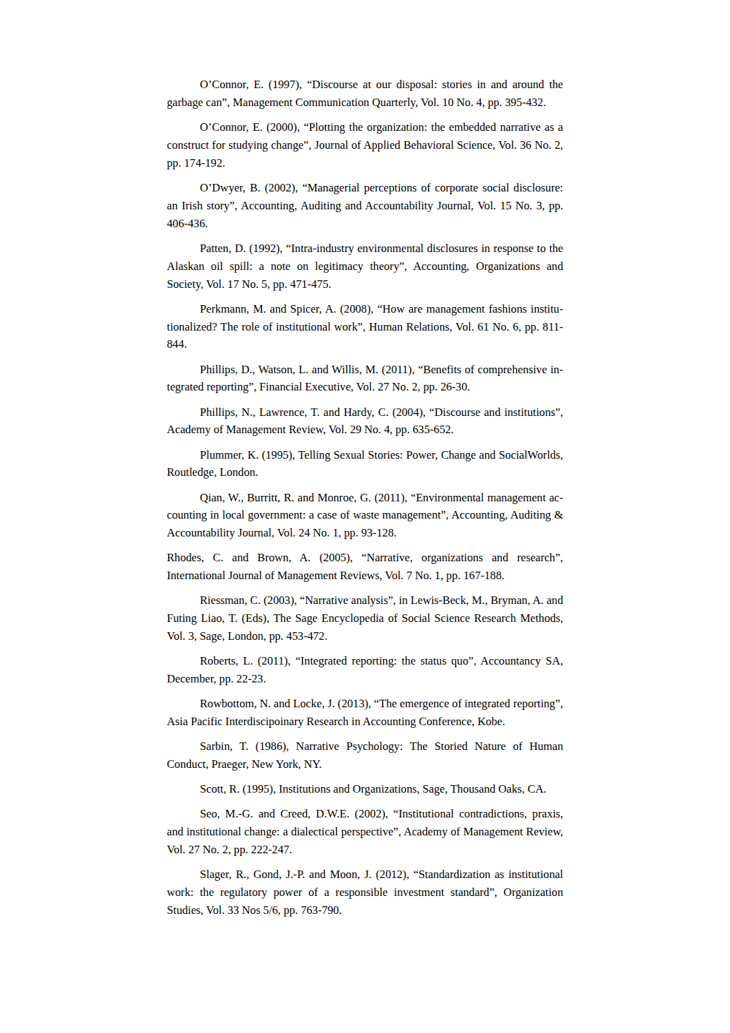O’Connor, E. (1997), “Discourse at our disposal: stories in and around the garbage can”, Management Communication Quarterly, Vol. 10 No. 4, pp. 395-432.
O’Connor, E. (2000), “Plotting the organization: the embedded narrative as a construct for studying change”, Journal of Applied Behavioral Science, Vol. 36 No. 2, pp. 174-192.
O’Dwyer, B. (2002), “Managerial perceptions of corporate social disclosure: an Irish story”, Accounting, Auditing and Accountability Journal, Vol. 15 No. 3, pp. 406-436.
Patten, D. (1992), “Intra-industry environmental disclosures in response to the Alaskan oil spill: a note on legitimacy theory”, Accounting, Organizations and Society, Vol. 17 No. 5, pp. 471-475.
Perkmann, M. and Spicer, A. (2008), “How are management fashions institutionalized? The role of institutional work”, Human Relations, Vol. 61 No. 6, pp. 811-844.
Phillips, D., Watson, L. and Willis, M. (2011), “Benefits of comprehensive integrated reporting”, Financial Executive, Vol. 27 No. 2, pp. 26-30.
Phillips, N., Lawrence, T. and Hardy, C. (2004), “Discourse and institutions”, Academy of Management Review, Vol. 29 No. 4, pp. 635-652.
Plummer, K. (1995), Telling Sexual Stories: Power, Change and SocialWorlds, Routledge, London.
Qian, W., Burritt, R. and Monroe, G. (2011), “Environmental management accounting in local government: a case of waste management”, Accounting, Auditing & Accountability Journal, Vol. 24 No. 1, pp. 93-128.
Rhodes, C. and Brown, A. (2005), “Narrative, organizations and research”, International Journal of Management Reviews, Vol. 7 No. 1, pp. 167-188.
Riessman, C. (2003), “Narrative analysis”, in Lewis-Beck, M., Bryman, A. and Futing Liao, T. (Eds), The Sage Encyclopedia of Social Science Research Methods, Vol. 3, Sage, London, pp. 453-472.
Roberts, L. (2011), “Integrated reporting: the status quo”, Accountancy SA, December, pp. 22-23.
Rowbottom, N. and Locke, J. (2013), “The emergence of integrated reporting”, Asia Pacific Interdiscipoinary Research in Accounting Conference, Kobe.
Sarbin, T. (1986), Narrative Psychology: The Storied Nature of Human Conduct, Praeger, New York, NY.
Scott, R. (1995), Institutions and Organizations, Sage, Thousand Oaks, CA.
Seo, M.-G. and Creed, D.W.E. (2002), “Institutional contradictions, praxis, and institutional change: a dialectical perspective”, Academy of Management Review, Vol. 27 No. 2, pp. 222-247.
Slager, R., Gond, J.-P. and Moon, J. (2012), “Standardization as institutional work: the regulatory power of a responsible investment standard”, Organization Studies, Vol. 33 Nos 5/6, pp. 763-790.